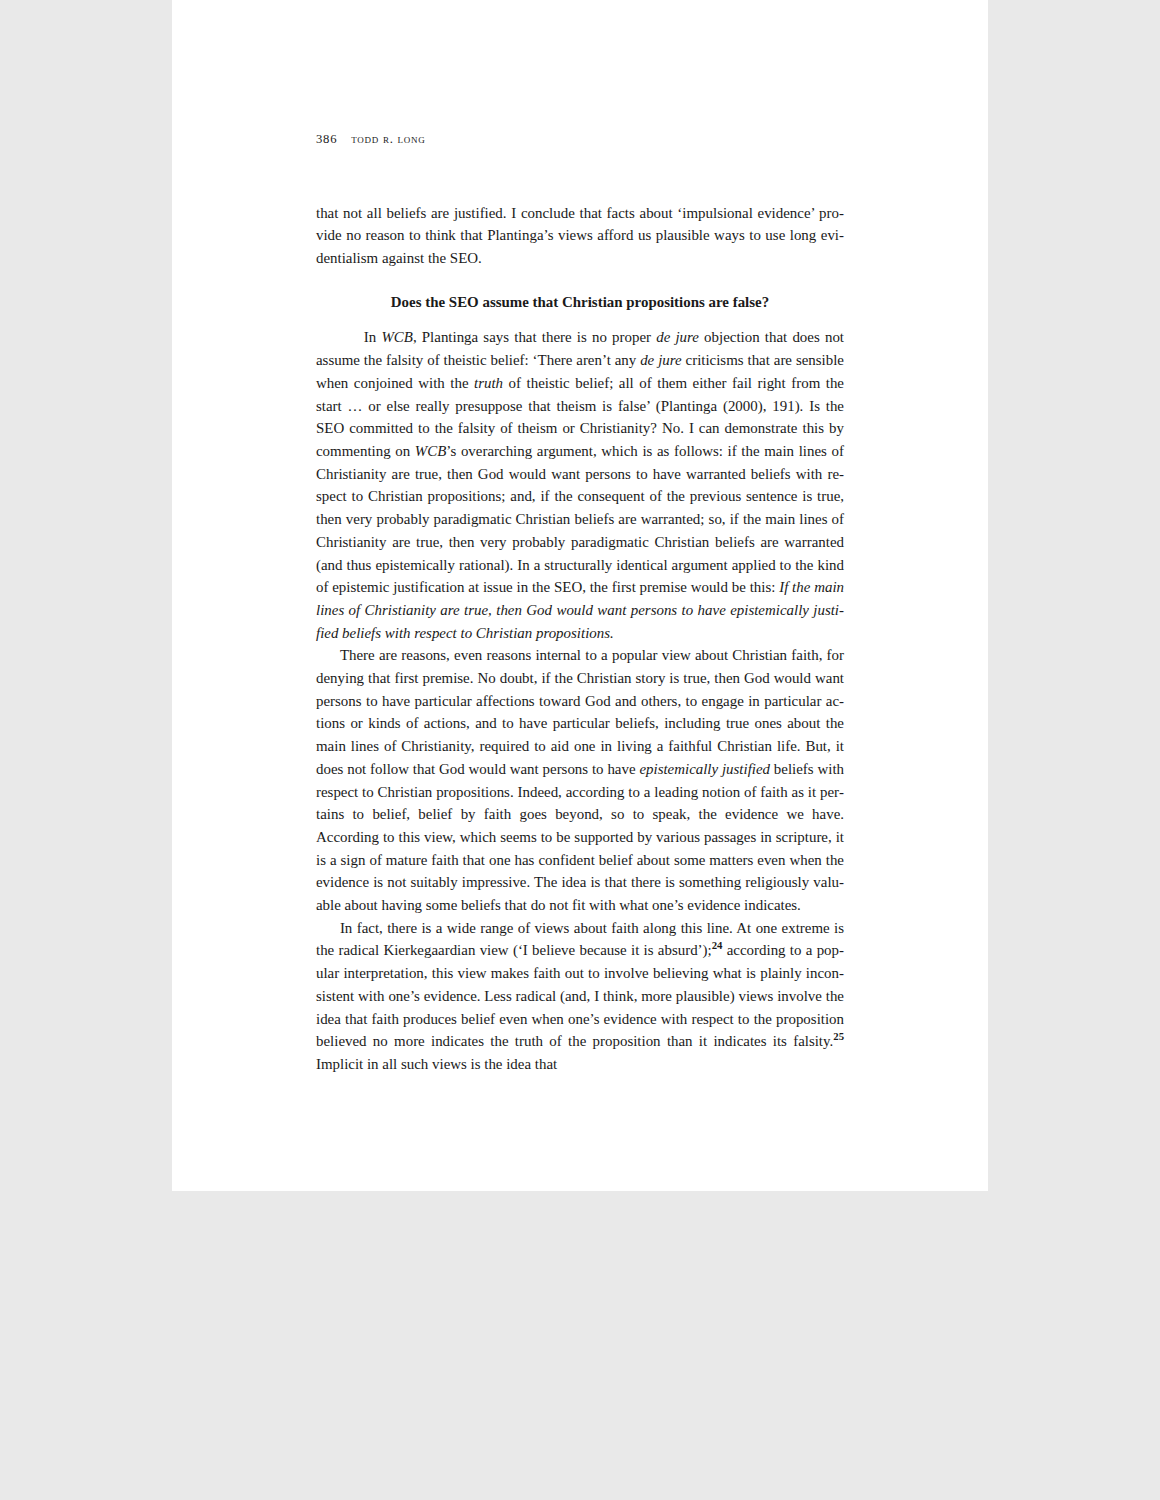386 TODD R. LONG
that not all beliefs are justified. I conclude that facts about ‘impulsional evidence’ provide no reason to think that Plantinga’s views afford us plausible ways to use long evidentialism against the SEO.
Does the SEO assume that Christian propositions are false?
In WCB, Plantinga says that there is no proper de jure objection that does not assume the falsity of theistic belief: ‘There aren’t any de jure criticisms that are sensible when conjoined with the truth of theistic belief; all of them either fail right from the start … or else really presuppose that theism is false’ (Plantinga (2000), 191). Is the SEO committed to the falsity of theism or Christianity? No. I can demonstrate this by commenting on WCB’s overarching argument, which is as follows: if the main lines of Christianity are true, then God would want persons to have warranted beliefs with respect to Christian propositions; and, if the consequent of the previous sentence is true, then very probably paradigmatic Christian beliefs are warranted; so, if the main lines of Christianity are true, then very probably paradigmatic Christian beliefs are warranted (and thus epistemically rational). In a structurally identical argument applied to the kind of epistemic justification at issue in the SEO, the first premise would be this: If the main lines of Christianity are true, then God would want persons to have epistemically justified beliefs with respect to Christian propositions.
There are reasons, even reasons internal to a popular view about Christian faith, for denying that first premise. No doubt, if the Christian story is true, then God would want persons to have particular affections toward God and others, to engage in particular actions or kinds of actions, and to have particular beliefs, including true ones about the main lines of Christianity, required to aid one in living a faithful Christian life. But, it does not follow that God would want persons to have epistemically justified beliefs with respect to Christian propositions. Indeed, according to a leading notion of faith as it pertains to belief, belief by faith goes beyond, so to speak, the evidence we have. According to this view, which seems to be supported by various passages in scripture, it is a sign of mature faith that one has confident belief about some matters even when the evidence is not suitably impressive. The idea is that there is something religiously valuable about having some beliefs that do not fit with what one’s evidence indicates.
In fact, there is a wide range of views about faith along this line. At one extreme is the radical Kierkegaardian view (‘I believe because it is absurd’);24 according to a popular interpretation, this view makes faith out to involve believing what is plainly inconsistent with one’s evidence. Less radical (and, I think, more plausible) views involve the idea that faith produces belief even when one’s evidence with respect to the proposition believed no more indicates the truth of the proposition than it indicates its falsity.25 Implicit in all such views is the idea that